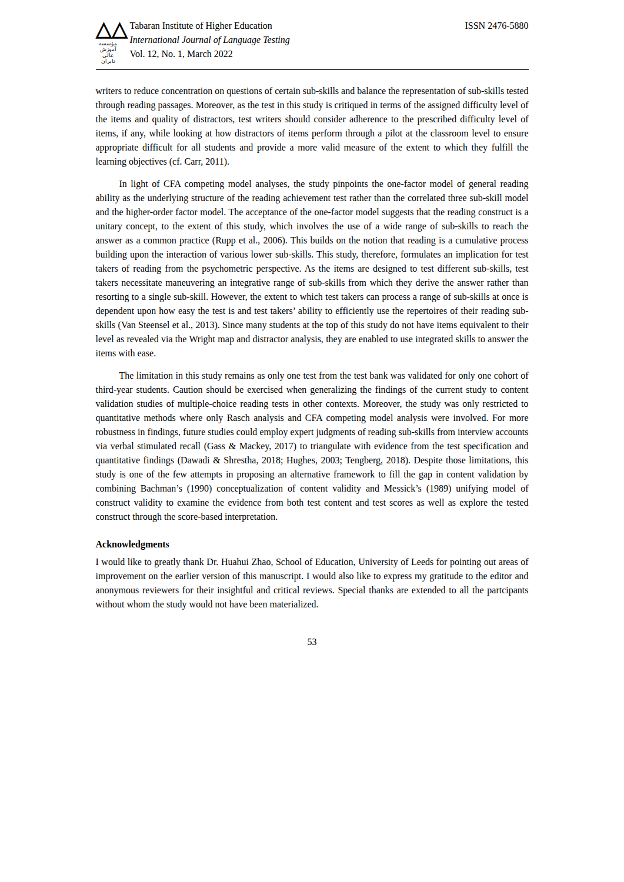△△ مؤسسه آموزش عالی تابران
Tabaran Institute of Higher Education International Journal of Language Testing Vol. 12, No. 1, March 2022
ISSN 2476-5880
writers to reduce concentration on questions of certain sub-skills and balance the representation of sub-skills tested through reading passages. Moreover, as the test in this study is critiqued in terms of the assigned difficulty level of the items and quality of distractors, test writers should consider adherence to the prescribed difficulty level of items, if any, while looking at how distractors of items perform through a pilot at the classroom level to ensure appropriate difficult for all students and provide a more valid measure of the extent to which they fulfill the learning objectives (cf. Carr, 2011).
In light of CFA competing model analyses, the study pinpoints the one-factor model of general reading ability as the underlying structure of the reading achievement test rather than the correlated three sub-skill model and the higher-order factor model. The acceptance of the one-factor model suggests that the reading construct is a unitary concept, to the extent of this study, which involves the use of a wide range of sub-skills to reach the answer as a common practice (Rupp et al., 2006). This builds on the notion that reading is a cumulative process building upon the interaction of various lower sub-skills. This study, therefore, formulates an implication for test takers of reading from the psychometric perspective. As the items are designed to test different sub-skills, test takers necessitate maneuvering an integrative range of sub-skills from which they derive the answer rather than resorting to a single sub-skill. However, the extent to which test takers can process a range of sub-skills at once is dependent upon how easy the test is and test takers’ ability to efficiently use the repertoires of their reading sub-skills (Van Steensel et al., 2013). Since many students at the top of this study do not have items equivalent to their level as revealed via the Wright map and distractor analysis, they are enabled to use integrated skills to answer the items with ease.
The limitation in this study remains as only one test from the test bank was validated for only one cohort of third-year students. Caution should be exercised when generalizing the findings of the current study to content validation studies of multiple-choice reading tests in other contexts. Moreover, the study was only restricted to quantitative methods where only Rasch analysis and CFA competing model analysis were involved. For more robustness in findings, future studies could employ expert judgments of reading sub-skills from interview accounts via verbal stimulated recall (Gass & Mackey, 2017) to triangulate with evidence from the test specification and quantitative findings (Dawadi & Shrestha, 2018; Hughes, 2003; Tengberg, 2018). Despite those limitations, this study is one of the few attempts in proposing an alternative framework to fill the gap in content validation by combining Bachman’s (1990) conceptualization of content validity and Messick’s (1989) unifying model of construct validity to examine the evidence from both test content and test scores as well as explore the tested construct through the score-based interpretation.
Acknowledgments
I would like to greatly thank Dr. Huahui Zhao, School of Education, University of Leeds for pointing out areas of improvement on the earlier version of this manuscript. I would also like to express my gratitude to the editor and anonymous reviewers for their insightful and critical reviews. Special thanks are extended to all the partcipants without whom the study would not have been materialized.
53